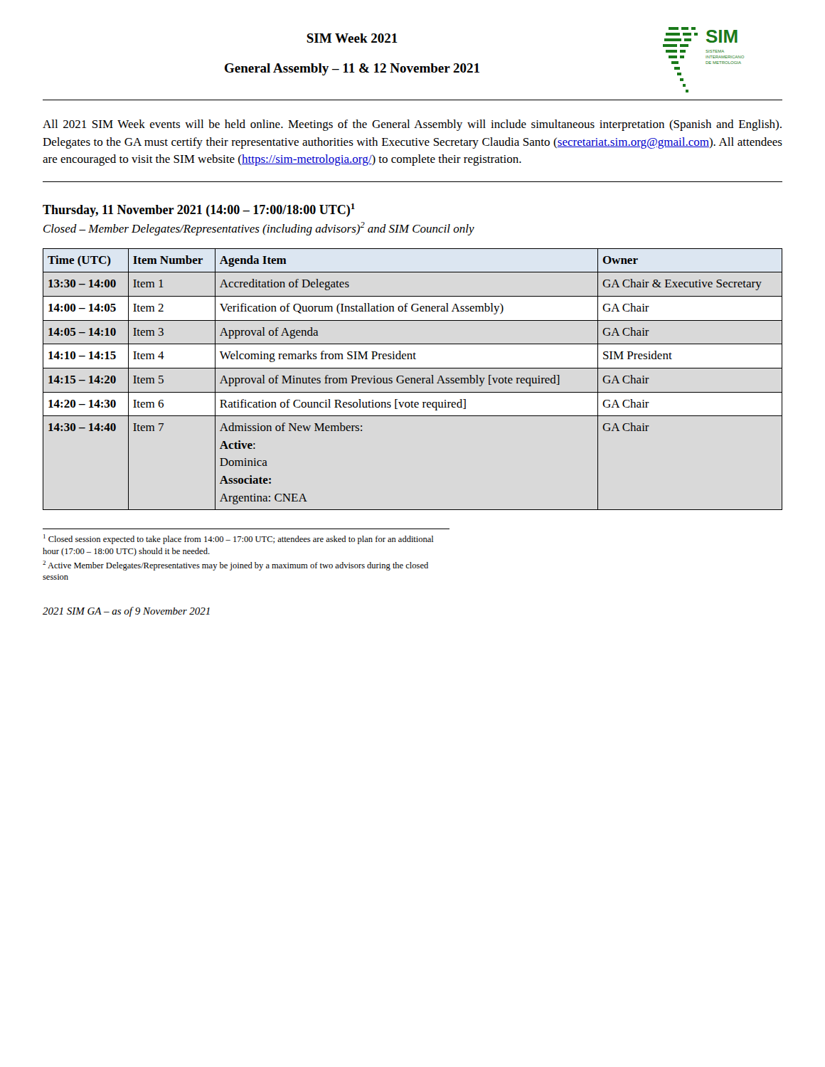SIM SISTEMA INTERAMERICANO DE METROLOGIA
SIM Week 2021
General Assembly – 11 & 12 November 2021
All 2021 SIM Week events will be held online. Meetings of the General Assembly will include simultaneous interpretation (Spanish and English). Delegates to the GA must certify their representative authorities with Executive Secretary Claudia Santo (secretariat.sim.org@gmail.com). All attendees are encouraged to visit the SIM website (https://sim-metrologia.org/) to complete their registration.
Thursday, 11 November 2021 (14:00 – 17:00/18:00 UTC)1
Closed – Member Delegates/Representatives (including advisors)2 and SIM Council only
| Time (UTC) | Item Number | Agenda Item | Owner |
| --- | --- | --- | --- |
| 13:30 – 14:00 | Item 1 | Accreditation of Delegates | GA Chair & Executive Secretary |
| 14:00 – 14:05 | Item 2 | Verification of Quorum (Installation of General Assembly) | GA Chair |
| 14:05 – 14:10 | Item 3 | Approval of Agenda | GA Chair |
| 14:10 – 14:15 | Item 4 | Welcoming remarks from SIM President | SIM President |
| 14:15 – 14:20 | Item 5 | Approval of Minutes from Previous General Assembly [vote required] | GA Chair |
| 14:20 – 14:30 | Item 6 | Ratification of Council Resolutions [vote required] | GA Chair |
| 14:30 – 14:40 | Item 7 | Admission of New Members: Active : Dominica Associate: Argentina: CNEA | GA Chair |
1 Closed session expected to take place from 14:00 – 17:00 UTC; attendees are asked to plan for an additional hour (17:00 – 18:00 UTC) should it be needed.
2 Active Member Delegates/Representatives may be joined by a maximum of two advisors during the closed session
2021 SIM GA – as of 9 November 2021